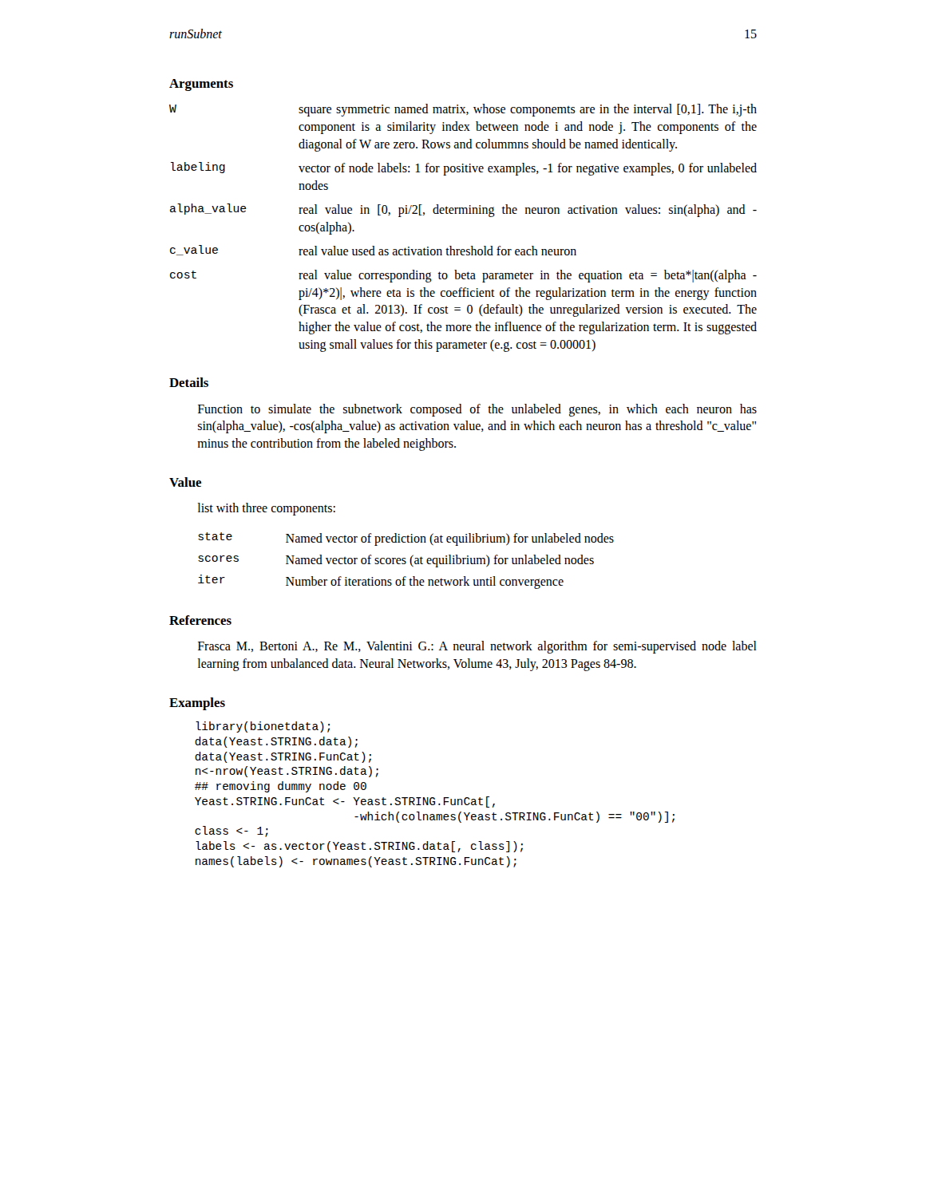runSubnet 15
Arguments
W
square symmetric named matrix, whose componemts are in the interval [0,1]. The i,j-th component is a similarity index between node i and node j. The components of the diagonal of W are zero. Rows and colummns should be named identically.
labeling
vector of node labels: 1 for positive examples, -1 for negative examples, 0 for unlabeled nodes
alpha_value
real value in [0, pi/2[, determining the neuron activation values: sin(alpha) and -cos(alpha).
c_value
real value used as activation threshold for each neuron
cost
real value corresponding to beta parameter in the equation eta = beta*|tan((alpha - pi/4)*2)|, where eta is the coefficient of the regularization term in the energy function (Frasca et al. 2013). If cost = 0 (default) the unregularized version is executed. The higher the value of cost, the more the influence of the regularization term. It is suggested using small values for this parameter (e.g. cost = 0.00001)
Details
Function to simulate the subnetwork composed of the unlabeled genes, in which each neuron has sin(alpha_value), -cos(alpha_value) as activation value, and in which each neuron has a threshold "c_value" minus the contribution from the labeled neighbors.
Value
list with three components:
state
Named vector of prediction (at equilibrium) for unlabeled nodes
scores
Named vector of scores (at equilibrium) for unlabeled nodes
iter
Number of iterations of the network until convergence
References
Frasca M., Bertoni A., Re M., Valentini G.: A neural network algorithm for semi-supervised node label learning from unbalanced data. Neural Networks, Volume 43, July, 2013 Pages 84-98.
Examples
library(bionetdata);
data(Yeast.STRING.data);
data(Yeast.STRING.FunCat);
n<-nrow(Yeast.STRING.data);
## removing dummy node 00
Yeast.STRING.FunCat <- Yeast.STRING.FunCat[,
                       -which(colnames(Yeast.STRING.FunCat) == "00")];
class <- 1;
labels <- as.vector(Yeast.STRING.data[, class]);
names(labels) <- rownames(Yeast.STRING.FunCat);